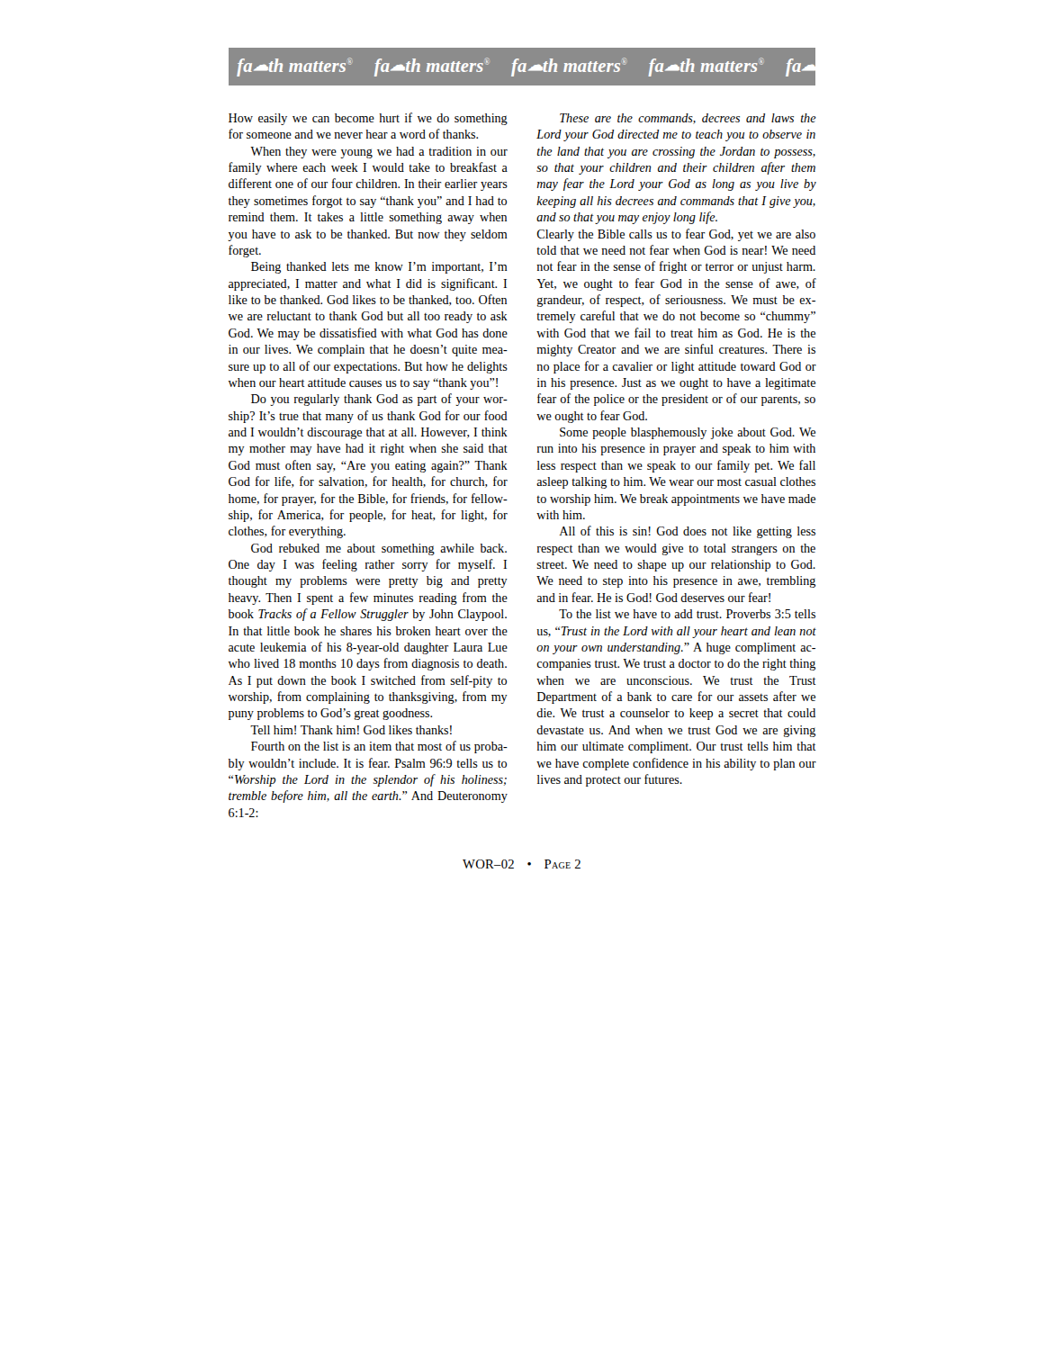fa☁th matters® fa☁th matters® fa☁th matters® fa☁th matters® fa☁th matters®
How easily we can become hurt if we do something for someone and we never hear a word of thanks.
When they were young we had a tradition in our family where each week I would take to breakfast a different one of our four children. In their earlier years they sometimes forgot to say “thank you” and I had to remind them. It takes a little something away when you have to ask to be thanked. But now they seldom forget.
Being thanked lets me know I’m important, I’m appreciated, I matter and what I did is significant. I like to be thanked. God likes to be thanked, too. Often we are reluctant to thank God but all too ready to ask God. We may be dissatisfied with what God has done in our lives. We complain that he doesn’t quite measure up to all of our expectations. But how he delights when our heart attitude causes us to say “thank you”!
Do you regularly thank God as part of your worship? It’s true that many of us thank God for our food and I wouldn’t discourage that at all. However, I think my mother may have had it right when she said that God must often say, “Are you eating again?” Thank God for life, for salvation, for health, for church, for home, for prayer, for the Bible, for friends, for fellowship, for America, for people, for heat, for light, for clothes, for everything.
God rebuked me about something awhile back. One day I was feeling rather sorry for myself. I thought my problems were pretty big and pretty heavy. Then I spent a few minutes reading from the book Tracks of a Fellow Struggler by John Claypool. In that little book he shares his broken heart over the acute leukemia of his 8-year-old daughter Laura Lue who lived 18 months 10 days from diagnosis to death. As I put down the book I switched from self-pity to worship, from complaining to thanksgiving, from my puny problems to God’s great goodness.
Tell him! Thank him! God likes thanks!
Fourth on the list is an item that most of us probably wouldn’t include. It is fear. Psalm 96:9 tells us to “Worship the Lord in the splendor of his holiness; tremble before him, all the earth.” And Deuteronomy 6:1-2:
These are the commands, decrees and laws the Lord your God directed me to teach you to observe in the land that you are crossing the Jordan to possess, so that your children and their children after them may fear the Lord your God as long as you live by keeping all his decrees and commands that I give you, and so that you may enjoy long life.
Clearly the Bible calls us to fear God, yet we are also told that we need not fear when God is near! We need not fear in the sense of fright or terror or unjust harm. Yet, we ought to fear God in the sense of awe, of grandeur, of respect, of seriousness. We must be extremely careful that we do not become so “chummy” with God that we fail to treat him as God. He is the mighty Creator and we are sinful creatures. There is no place for a cavalier or light attitude toward God or in his presence. Just as we ought to have a legitimate fear of the police or the president or of our parents, so we ought to fear God.
Some people blasphemously joke about God. We run into his presence in prayer and speak to him with less respect than we speak to our family pet. We fall asleep talking to him. We wear our most casual clothes to worship him. We break appointments we have made with him.
All of this is sin! God does not like getting less respect than we would give to total strangers on the street. We need to shape up our relationship to God. We need to step into his presence in awe, trembling and in fear. He is God! God deserves our fear!
To the list we have to add trust. Proverbs 3:5 tells us, “Trust in the Lord with all your heart and lean not on your own understanding.” A huge compliment accompanies trust. We trust a doctor to do the right thing when we are unconscious. We trust the Trust Department of a bank to care for our assets after we die. We trust a counselor to keep a secret that could devastate us. And when we trust God we are giving him our ultimate compliment. Our trust tells him that we have complete confidence in his ability to plan our lives and protect our futures.
WOR–02 • Page 2